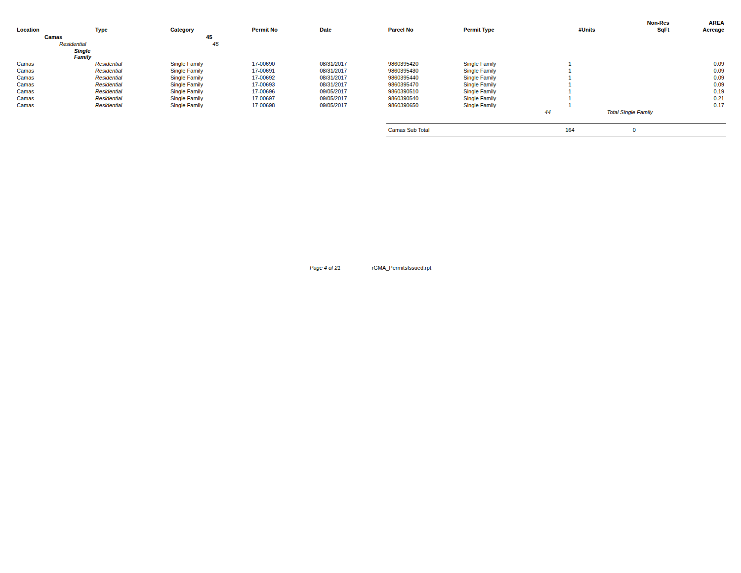| | | | | | | | | Non-Res | AREA |
| --- | --- | --- | --- | --- | --- | --- | --- | --- | --- |
| Location | Type | Category | Permit No | Date | Parcel No | Permit Type | #Units | SqFt | Acreage |
| Camas | | 45 | | | | | | | |
| Residential | | 45 | | | | | | | |
| Single Family | | | | | | | | | |
| Camas | Residential | Single Family | 17-00690 | 08/31/2017 | 9860395420 | Single Family | 1 | | 0.09 |
| Camas | Residential | Single Family | 17-00691 | 08/31/2017 | 9860395430 | Single Family | 1 | | 0.09 |
| Camas | Residential | Single Family | 17-00692 | 08/31/2017 | 9860395440 | Single Family | 1 | | 0.09 |
| Camas | Residential | Single Family | 17-00693 | 08/31/2017 | 9860395470 | Single Family | 1 | | 0.09 |
| Camas | Residential | Single Family | 17-00696 | 09/05/2017 | 9860390510 | Single Family | 1 | | 0.19 |
| Camas | Residential | Single Family | 17-00697 | 09/05/2017 | 9860390540 | Single Family | 1 | | 0.21 |
| Camas | Residential | Single Family | 17-00698 | 09/05/2017 | 9860390650 | Single Family | 1 | | 0.17 |
| | | | | | | | 44 | Total Single Family |
| | Camas Sub Total | 164 | 0 | |
Page 4 of 21 rGMA_PermitsIssued.rpt